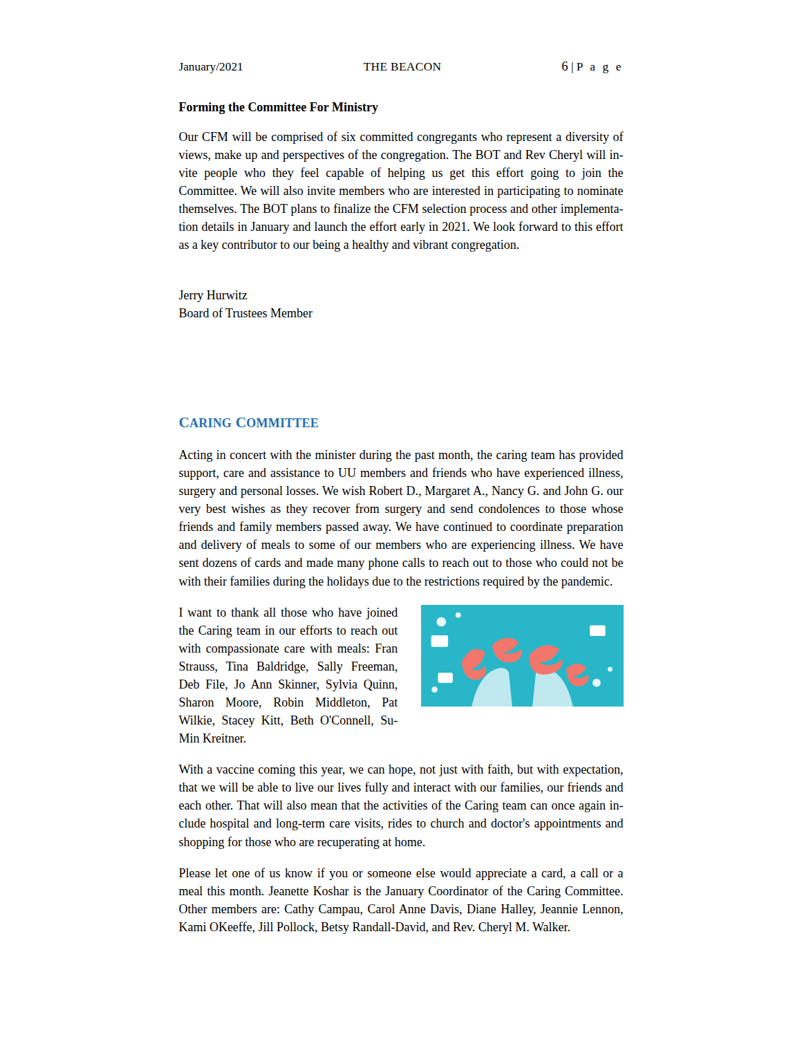January/2021
THE BEACON
6 | P a g e
Forming the Committee For Ministry
Our CFM will be comprised of six committed congregants who represent a diversity of views, make up and perspectives of the congregation. The BOT and Rev Cheryl will invite people who they feel capable of helping us get this effort going to join the Committee. We will also invite members who are interested in participating to nominate themselves. The BOT plans to finalize the CFM selection process and other implementation details in January and launch the effort early in 2021. We look forward to this effort as a key contributor to our being a healthy and vibrant congregation.
Jerry Hurwitz Board of Trustees Member
CARING COMMITTEE
Acting in concert with the minister during the past month, the caring team has provided support, care and assistance to UU members and friends who have experienced illness, surgery and personal losses. We wish Robert D., Margaret A., Nancy G. and John G. our very best wishes as they recover from surgery and send condolences to those whose friends and family members passed away. We have continued to coordinate preparation and delivery of meals to some of our members who are experiencing illness. We have sent dozens of cards and made many phone calls to reach out to those who could not be with their families during the holidays due to the restrictions required by the pandemic.
I want to thank all those who have joined the Caring team in our efforts to reach out with compassionate care with meals: Fran Strauss, Tina Baldridge, Sally Freeman, Deb File, Jo Ann Skinner, Sylvia Quinn, Sharon Moore, Robin Middleton, Pat Wilkie, Stacey Kitt, Beth O'Connell, Su-Min Kreitner.
With a vaccine coming this year, we can hope, not just with faith, but with expectation, that we will be able to live our lives fully and interact with our families, our friends and each other. That will also mean that the activities of the Caring team can once again include hospital and long-term care visits, rides to church and doctor's appointments and shopping for those who are recuperating at home.
Please let one of us know if you or someone else would appreciate a card, a call or a meal this month. Jeanette Koshar is the January Coordinator of the Caring Committee. Other members are: Cathy Campau, Carol Anne Davis, Diane Halley, Jeannie Lennon, Kami OKeeffe, Jill Pollock, Betsy Randall-David, and Rev. Cheryl M. Walker.